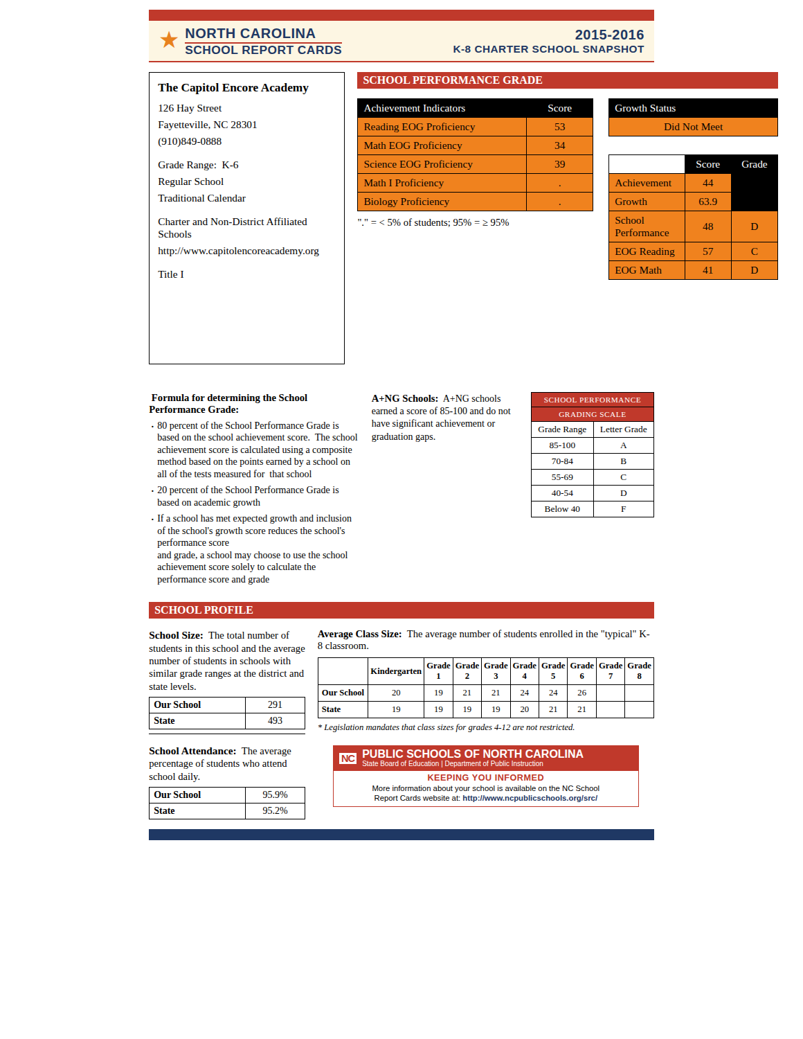★
NORTH CAROLINA
SCHOOL REPORT CARDS
2015-2016
K-8 CHARTER SCHOOL SNAPSHOT
The Capitol Encore Academy
126 Hay Street
Fayetteville, NC 28301
(910)849-0888
Grade Range: K-6
Regular School
Traditional Calendar
Charter and Non-District Affiliated Schools
http://www.capitolencoreacademy.org
Title I
SCHOOL PERFORMANCE GRADE
| Achievement Indicators | Score |
| --- | --- |
| Reading EOG Proficiency | 53 |
| Math EOG Proficiency | 34 |
| Science EOG Proficiency | 39 |
| Math I Proficiency | . |
| Biology Proficiency | . |
"." = < 5% of students; 95% = ≥ 95%
| Growth Status |
| --- |
| Did Not Meet |
| | Score | Grade |
| --- | --- | --- |
| Achievement | 44 | |
| Growth | 63.9 | |
| School Performance | 48 | D |
| EOG Reading | 57 | C |
| EOG Math | 41 | D |
Formula for determining the School Performance Grade:
80 percent of the School Performance Grade is based on the school achievement score. The school achievement score is calculated using a composite method based on the points earned by a school on all of the tests measured for that school
20 percent of the School Performance Grade is based on academic growth
If a school has met expected growth and inclusion of the school's growth score reduces the school's performance score
and grade, a school may choose to use the school achievement score solely to calculate the performance score and grade
A+NG Schools: A+NG schools earned a score of 85-100 and do not have significant achievement or graduation gaps.
| SCHOOL PERFORMANCE |
| --- |
| GRADING SCALE |
| Grade Range | Letter Grade |
| 85-100 | A |
| 70-84 | B |
| 55-69 | C |
| 40-54 | D |
| Below 40 | F |
SCHOOL PROFILE
School Size: The total number of students in this school and the average number of students in schools with similar grade ranges at the district and state levels.
| Our School | 291 |
| State | 493 |
School Attendance: The average percentage of students who attend school daily.
| Our School | 95.9% |
| State | 95.2% |
Average Class Size: The average number of students enrolled in the "typical" K-8 classroom.
| | Kindergarten | Grade 1 | Grade 2 | Grade 3 | Grade 4 | Grade 5 | Grade 6 | Grade 7 | Grade 8 |
| --- | --- | --- | --- | --- | --- | --- | --- | --- | --- |
| Our School | 20 | 19 | 21 | 21 | 24 | 24 | 26 | | |
| State | 19 | 19 | 19 | 19 | 20 | 21 | 21 | | |
* Legislation mandates that class sizes for grades 4-12 are not restricted.
NC
PUBLIC SCHOOLS OF NORTH CAROLINA
State Board of Education | Department of Public Instruction
KEEPING YOU INFORMED
More information about your school is available on the NC School
Report Cards website at: http://www.ncpublicschools.org/src/